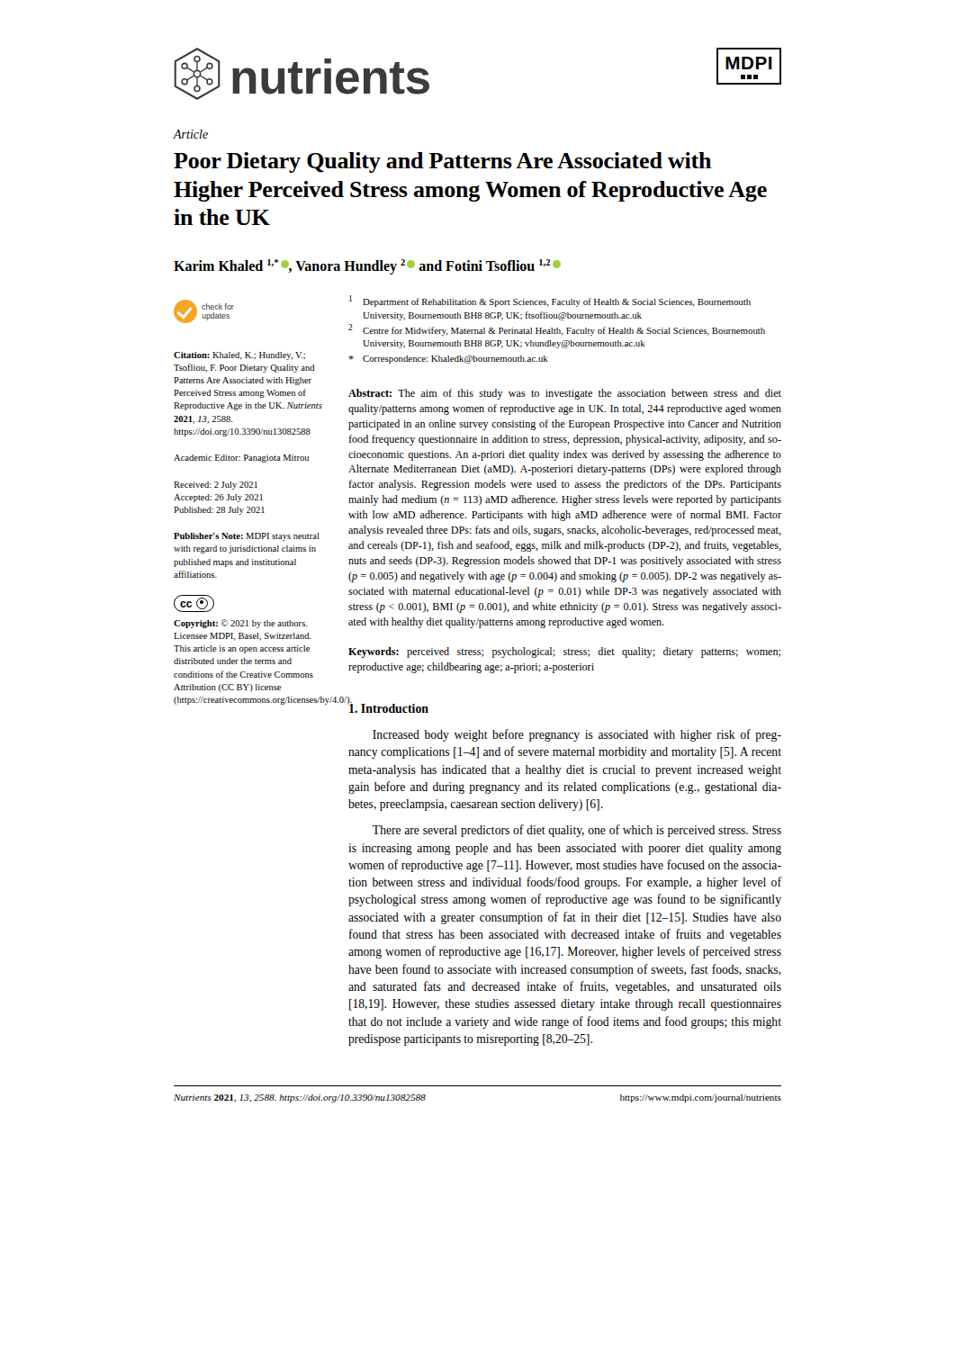nutrients
MDPI
Article
Poor Dietary Quality and Patterns Are Associated with Higher Perceived Stress among Women of Reproductive Age in the UK
Karim Khaled 1,* , Vanora Hundley 2 and Fotini Tsofliou 1,2
check for
updates
Citation: Khaled, K.; Hundley, V.; Tsofliou, F. Poor Dietary Quality and Patterns Are Associated with Higher Perceived Stress among Women of Reproductive Age in the UK. Nutrients 2021, 13, 2588. https://doi.org/10.3390/nu13082588
Academic Editor: Panagiota Mitrou
Received: 2 July 2021
Accepted: 26 July 2021
Published: 28 July 2021
Publisher's Note: MDPI stays neutral with regard to jurisdictional claims in published maps and institutional affiliations.
cc
Copyright: © 2021 by the authors. Licensee MDPI, Basel, Switzerland. This article is an open access article distributed under the terms and conditions of the Creative Commons Attribution (CC BY) license (https://creativecommons.org/licenses/by/4.0/).
1
Department of Rehabilitation & Sport Sciences, Faculty of Health & Social Sciences, Bournemouth University, Bournemouth BH8 8GP, UK; ftsofliou@bournemouth.ac.uk
2
Centre for Midwifery, Maternal & Perinatal Health, Faculty of Health & Social Sciences, Bournemouth University, Bournemouth BH8 8GP, UK; vhundley@bournemouth.ac.uk
*
Correspondence: Khaledk@bournemouth.ac.uk
Abstract: The aim of this study was to investigate the association between stress and diet quality/patterns among women of reproductive age in UK. In total, 244 reproductive aged women participated in an online survey consisting of the European Prospective into Cancer and Nutrition food frequency questionnaire in addition to stress, depression, physical-activity, adiposity, and socioeconomic questions. An a-priori diet quality index was derived by assessing the adherence to Alternate Mediterranean Diet (aMD). A-posteriori dietary-patterns (DPs) were explored through factor analysis. Regression models were used to assess the predictors of the DPs. Participants mainly had medium (n = 113) aMD adherence. Higher stress levels were reported by participants with low aMD adherence. Participants with high aMD adherence were of normal BMI. Factor analysis revealed three DPs: fats and oils, sugars, snacks, alcoholic-beverages, red/processed meat, and cereals (DP-1), fish and seafood, eggs, milk and milk-products (DP-2), and fruits, vegetables, nuts and seeds (DP-3). Regression models showed that DP-1 was positively associated with stress (p = 0.005) and negatively with age (p = 0.004) and smoking (p = 0.005). DP-2 was negatively associated with maternal educational-level (p = 0.01) while DP-3 was negatively associated with stress (p < 0.001), BMI (p = 0.001), and white ethnicity (p = 0.01). Stress was negatively associated with healthy diet quality/patterns among reproductive aged women.
Keywords: perceived stress; psychological; stress; diet quality; dietary patterns; women; reproductive age; childbearing age; a-priori; a-posteriori
1. Introduction
Increased body weight before pregnancy is associated with higher risk of pregnancy complications [1–4] and of severe maternal morbidity and mortality [5]. A recent meta-analysis has indicated that a healthy diet is crucial to prevent increased weight gain before and during pregnancy and its related complications (e.g., gestational diabetes, preeclampsia, caesarean section delivery) [6].
There are several predictors of diet quality, one of which is perceived stress. Stress is increasing among people and has been associated with poorer diet quality among women of reproductive age [7–11]. However, most studies have focused on the association between stress and individual foods/food groups. For example, a higher level of psychological stress among women of reproductive age was found to be significantly associated with a greater consumption of fat in their diet [12–15]. Studies have also found that stress has been associated with decreased intake of fruits and vegetables among women of reproductive age [16,17]. Moreover, higher levels of perceived stress have been found to associate with increased consumption of sweets, fast foods, snacks, and saturated fats and decreased intake of fruits, vegetables, and unsaturated oils [18,19]. However, these studies assessed dietary intake through recall questionnaires that do not include a variety and wide range of food items and food groups; this might predispose participants to misreporting [8,20–25].
Nutrients 2021, 13, 2588. https://doi.org/10.3390/nu13082588
https://www.mdpi.com/journal/nutrients